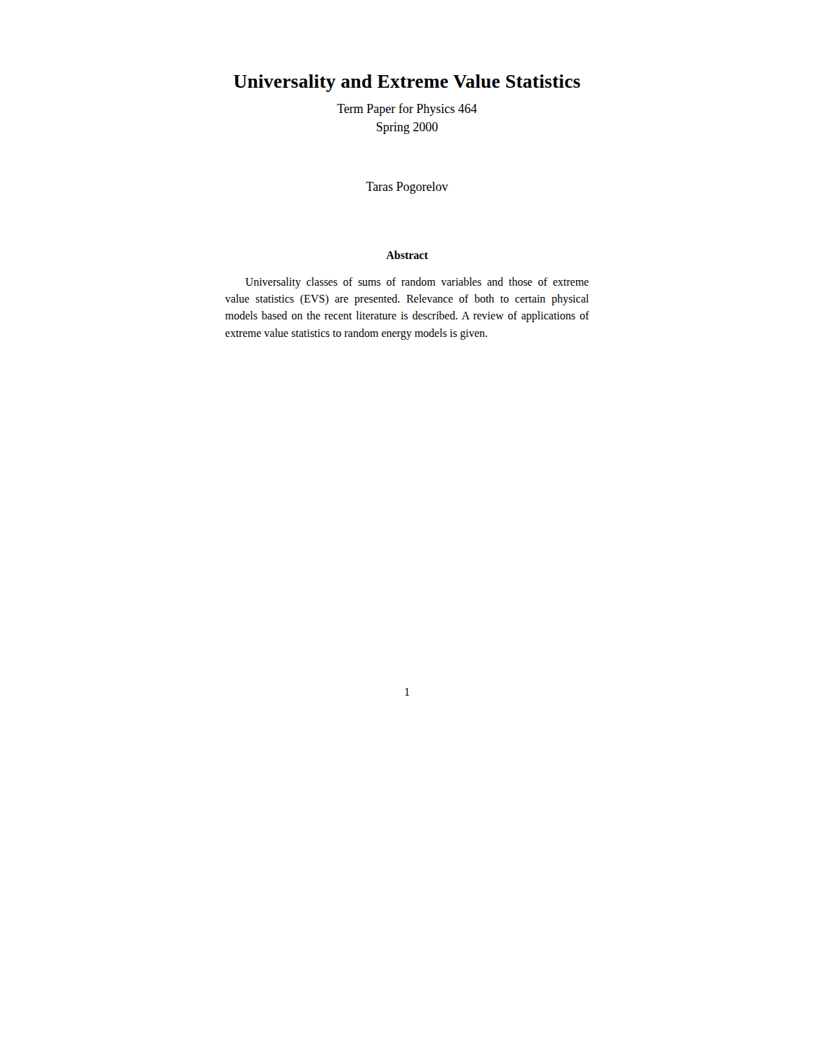Universality and Extreme Value Statistics
Term Paper for Physics 464
Spring 2000
Taras Pogorelov
Abstract
Universality classes of sums of random variables and those of extreme value statistics (EVS) are presented. Relevance of both to certain physical models based on the recent literature is described. A review of applications of extreme value statistics to random energy models is given.
1